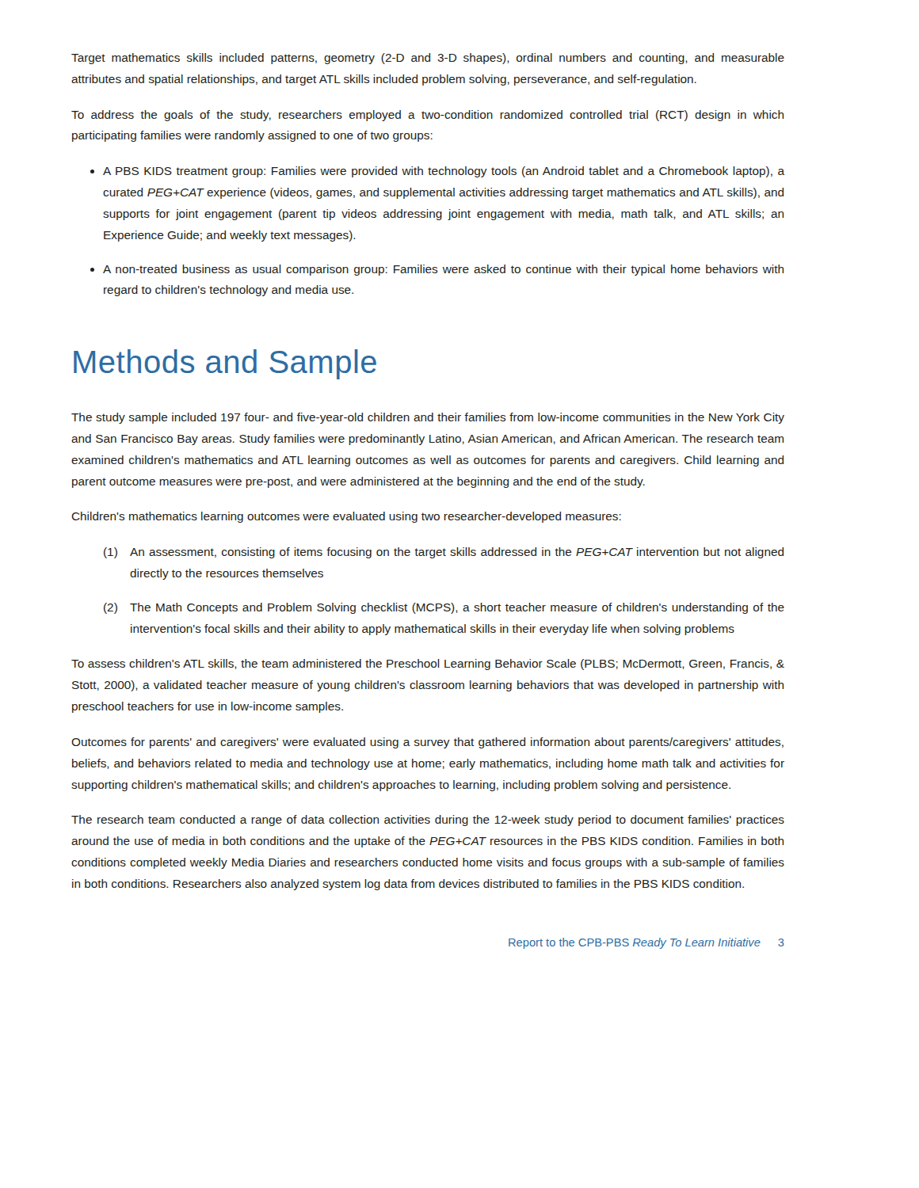Target mathematics skills included patterns, geometry (2-D and 3-D shapes), ordinal numbers and counting, and measurable attributes and spatial relationships, and target ATL skills included problem solving, perseverance, and self-regulation.
To address the goals of the study, researchers employed a two-condition randomized controlled trial (RCT) design in which participating families were randomly assigned to one of two groups:
A PBS KIDS treatment group: Families were provided with technology tools (an Android tablet and a Chromebook laptop), a curated PEG+CAT experience (videos, games, and supplemental activities addressing target mathematics and ATL skills), and supports for joint engagement (parent tip videos addressing joint engagement with media, math talk, and ATL skills; an Experience Guide; and weekly text messages).
A non-treated business as usual comparison group: Families were asked to continue with their typical home behaviors with regard to children's technology and media use.
Methods and Sample
The study sample included 197 four- and five-year-old children and their families from low-income communities in the New York City and San Francisco Bay areas. Study families were predominantly Latino, Asian American, and African American. The research team examined children's mathematics and ATL learning outcomes as well as outcomes for parents and caregivers. Child learning and parent outcome measures were pre-post, and were administered at the beginning and the end of the study.
Children's mathematics learning outcomes were evaluated using two researcher-developed measures:
An assessment, consisting of items focusing on the target skills addressed in the PEG+CAT intervention but not aligned directly to the resources themselves
The Math Concepts and Problem Solving checklist (MCPS), a short teacher measure of children's understanding of the intervention's focal skills and their ability to apply mathematical skills in their everyday life when solving problems
To assess children's ATL skills, the team administered the Preschool Learning Behavior Scale (PLBS; McDermott, Green, Francis, & Stott, 2000), a validated teacher measure of young children's classroom learning behaviors that was developed in partnership with preschool teachers for use in low-income samples.
Outcomes for parents' and caregivers' were evaluated using a survey that gathered information about parents/caregivers' attitudes, beliefs, and behaviors related to media and technology use at home; early mathematics, including home math talk and activities for supporting children's mathematical skills; and children's approaches to learning, including problem solving and persistence.
The research team conducted a range of data collection activities during the 12-week study period to document families' practices around the use of media in both conditions and the uptake of the PEG+CAT resources in the PBS KIDS condition. Families in both conditions completed weekly Media Diaries and researchers conducted home visits and focus groups with a sub-sample of families in both conditions. Researchers also analyzed system log data from devices distributed to families in the PBS KIDS condition.
Report to the CPB-PBS Ready To Learn Initiative 3